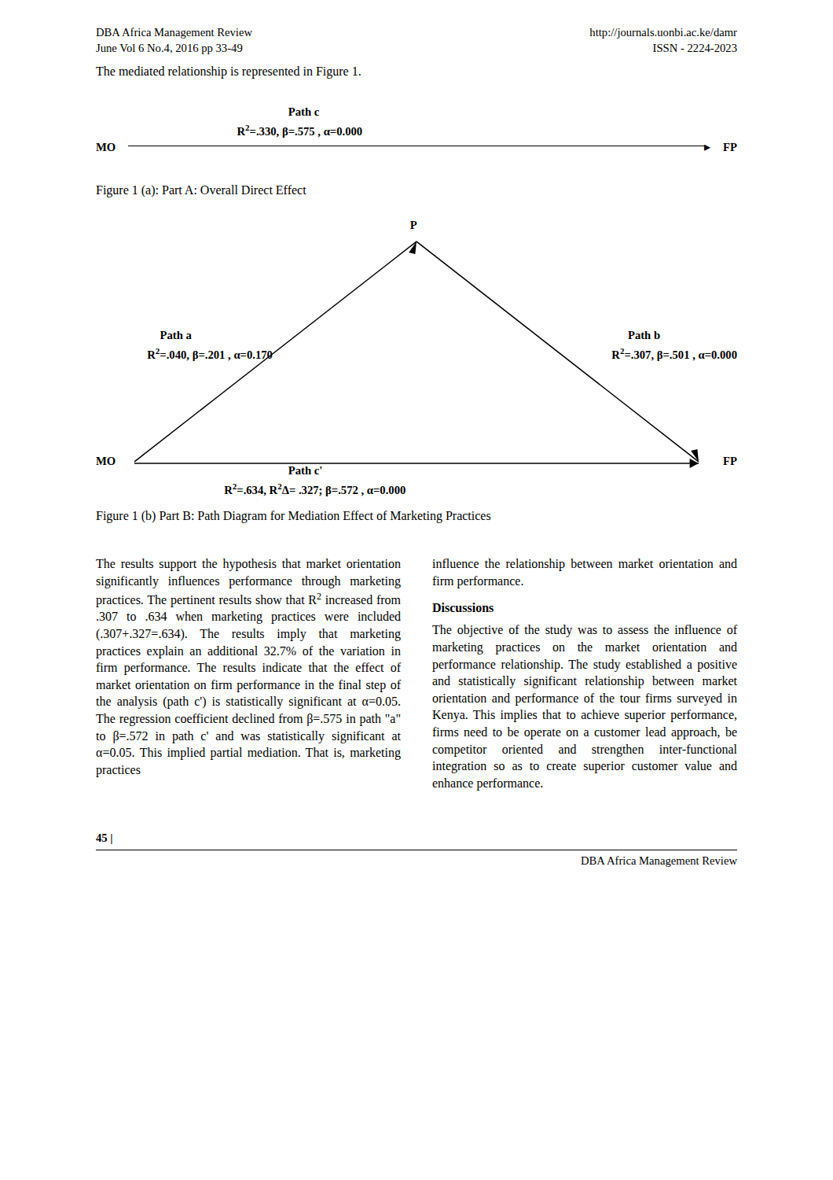DBA Africa Management Review June Vol 6 No.4, 2016 pp 33-49
http://journals.uonbi.ac.ke/damr ISSN - 2224-2023
The mediated relationship is represented in Figure 1.
Path c R2=.330, β=.575 , α=0.000 MO ▸ FP
Figure 1 (a): Part A: Overall Direct Effect
P Path a R2=.040, β=.201 , α=0.170 Path b R2=.307, β=.501 , α=0.000 MO FP Path c' R2=.634, R2Δ= .327; β=.572 , α=0.000
Figure 1 (b) Part B: Path Diagram for Mediation Effect of Marketing Practices
The results support the hypothesis that market orientation significantly influences performance through marketing practices. The pertinent results show that R2 increased from .307 to .634 when marketing practices were included (.307+.327=.634). The results imply that marketing practices explain an additional 32.7% of the variation in firm performance. The results indicate that the effect of market orientation on firm performance in the final step of the analysis (path c') is statistically significant at α=0.05. The regression coefficient declined from β=.575 in path "a" to β=.572 in path c' and was statistically significant at α=0.05. This implied partial mediation. That is, marketing practices
influence the relationship between market orientation and firm performance.
Discussions
The objective of the study was to assess the influence of marketing practices on the market orientation and performance relationship. The study established a positive and statistically significant relationship between market orientation and performance of the tour firms surveyed in Kenya. This implies that to achieve superior performance, firms need to be operate on a customer lead approach, be competitor oriented and strengthen inter-functional integration so as to create superior customer value and enhance performance.
45 |
DBA Africa Management Review